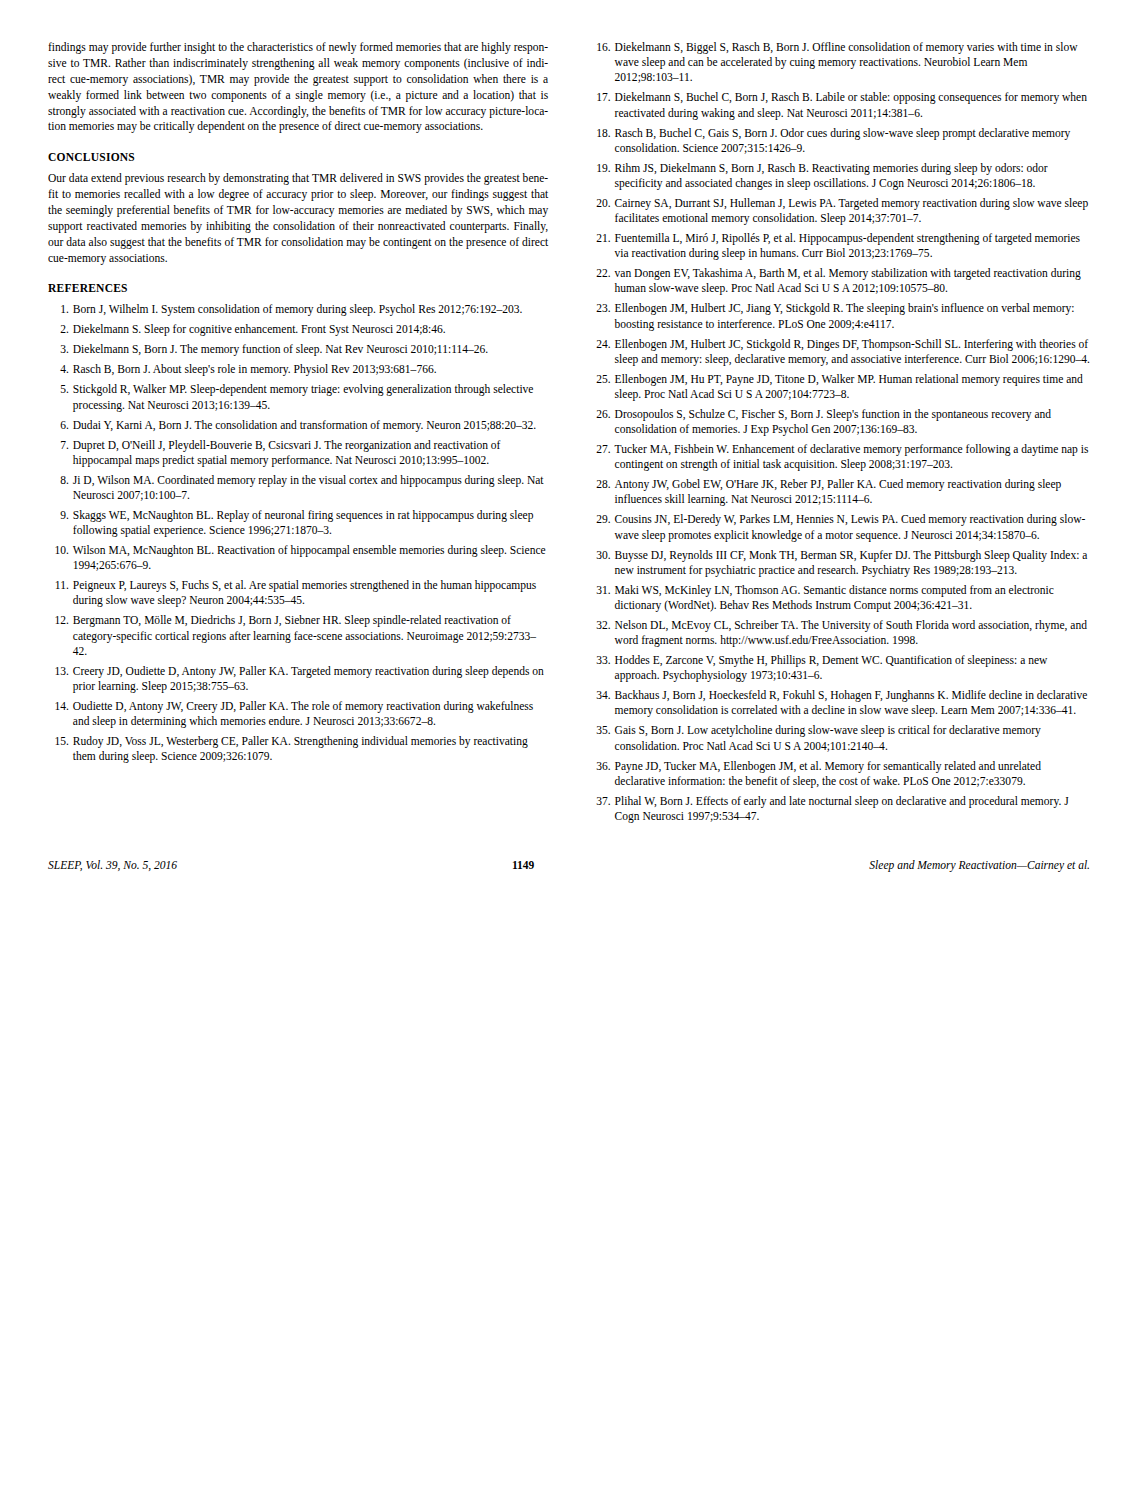findings may provide further insight to the characteristics of newly formed memories that are highly responsive to TMR. Rather than indiscriminately strengthening all weak memory components (inclusive of indirect cue-memory associations), TMR may provide the greatest support to consolidation when there is a weakly formed link between two components of a single memory (i.e., a picture and a location) that is strongly associated with a reactivation cue. Accordingly, the benefits of TMR for low accuracy picture-location memories may be critically dependent on the presence of direct cue-memory associations.
Conclusions
Our data extend previous research by demonstrating that TMR delivered in SWS provides the greatest benefit to memories recalled with a low degree of accuracy prior to sleep. Moreover, our findings suggest that the seemingly preferential benefits of TMR for low-accuracy memories are mediated by SWS, which may support reactivated memories by inhibiting the consolidation of their nonreactivated counterparts. Finally, our data also suggest that the benefits of TMR for consolidation may be contingent on the presence of direct cue-memory associations.
References
Born J, Wilhelm I. System consolidation of memory during sleep. Psychol Res 2012;76:192–203.
Diekelmann S. Sleep for cognitive enhancement. Front Syst Neurosci 2014;8:46.
Diekelmann S, Born J. The memory function of sleep. Nat Rev Neurosci 2010;11:114–26.
Rasch B, Born J. About sleep's role in memory. Physiol Rev 2013;93:681–766.
Stickgold R, Walker MP. Sleep-dependent memory triage: evolving generalization through selective processing. Nat Neurosci 2013;16:139–45.
Dudai Y, Karni A, Born J. The consolidation and transformation of memory. Neuron 2015;88:20–32.
Dupret D, O'Neill J, Pleydell-Bouverie B, Csicsvari J. The reorganization and reactivation of hippocampal maps predict spatial memory performance. Nat Neurosci 2010;13:995–1002.
Ji D, Wilson MA. Coordinated memory replay in the visual cortex and hippocampus during sleep. Nat Neurosci 2007;10:100–7.
Skaggs WE, McNaughton BL. Replay of neuronal firing sequences in rat hippocampus during sleep following spatial experience. Science 1996;271:1870–3.
Wilson MA, McNaughton BL. Reactivation of hippocampal ensemble memories during sleep. Science 1994;265:676–9.
Peigneux P, Laureys S, Fuchs S, et al. Are spatial memories strengthened in the human hippocampus during slow wave sleep? Neuron 2004;44:535–45.
Bergmann TO, Mölle M, Diedrichs J, Born J, Siebner HR. Sleep spindle-related reactivation of category-specific cortical regions after learning face-scene associations. Neuroimage 2012;59:2733–42.
Creery JD, Oudiette D, Antony JW, Paller KA. Targeted memory reactivation during sleep depends on prior learning. Sleep 2015;38:755–63.
Oudiette D, Antony JW, Creery JD, Paller KA. The role of memory reactivation during wakefulness and sleep in determining which memories endure. J Neurosci 2013;33:6672–8.
Rudoy JD, Voss JL, Westerberg CE, Paller KA. Strengthening individual memories by reactivating them during sleep. Science 2009;326:1079.
Diekelmann S, Biggel S, Rasch B, Born J. Offline consolidation of memory varies with time in slow wave sleep and can be accelerated by cuing memory reactivations. Neurobiol Learn Mem 2012;98:103–11.
Diekelmann S, Buchel C, Born J, Rasch B. Labile or stable: opposing consequences for memory when reactivated during waking and sleep. Nat Neurosci 2011;14:381–6.
Rasch B, Buchel C, Gais S, Born J. Odor cues during slow-wave sleep prompt declarative memory consolidation. Science 2007;315:1426–9.
Rihm JS, Diekelmann S, Born J, Rasch B. Reactivating memories during sleep by odors: odor specificity and associated changes in sleep oscillations. J Cogn Neurosci 2014;26:1806–18.
Cairney SA, Durrant SJ, Hulleman J, Lewis PA. Targeted memory reactivation during slow wave sleep facilitates emotional memory consolidation. Sleep 2014;37:701–7.
Fuentemilla L, Miró J, Ripollés P, et al. Hippocampus-dependent strengthening of targeted memories via reactivation during sleep in humans. Curr Biol 2013;23:1769–75.
van Dongen EV, Takashima A, Barth M, et al. Memory stabilization with targeted reactivation during human slow-wave sleep. Proc Natl Acad Sci U S A 2012;109:10575–80.
Ellenbogen JM, Hulbert JC, Jiang Y, Stickgold R. The sleeping brain's influence on verbal memory: boosting resistance to interference. PLoS One 2009;4:e4117.
Ellenbogen JM, Hulbert JC, Stickgold R, Dinges DF, Thompson-Schill SL. Interfering with theories of sleep and memory: sleep, declarative memory, and associative interference. Curr Biol 2006;16:1290–4.
Ellenbogen JM, Hu PT, Payne JD, Titone D, Walker MP. Human relational memory requires time and sleep. Proc Natl Acad Sci U S A 2007;104:7723–8.
Drosopoulos S, Schulze C, Fischer S, Born J. Sleep's function in the spontaneous recovery and consolidation of memories. J Exp Psychol Gen 2007;136:169–83.
Tucker MA, Fishbein W. Enhancement of declarative memory performance following a daytime nap is contingent on strength of initial task acquisition. Sleep 2008;31:197–203.
Antony JW, Gobel EW, O'Hare JK, Reber PJ, Paller KA. Cued memory reactivation during sleep influences skill learning. Nat Neurosci 2012;15:1114–6.
Cousins JN, El-Deredy W, Parkes LM, Hennies N, Lewis PA. Cued memory reactivation during slow-wave sleep promotes explicit knowledge of a motor sequence. J Neurosci 2014;34:15870–6.
Buysse DJ, Reynolds III CF, Monk TH, Berman SR, Kupfer DJ. The Pittsburgh Sleep Quality Index: a new instrument for psychiatric practice and research. Psychiatry Res 1989;28:193–213.
Maki WS, McKinley LN, Thomson AG. Semantic distance norms computed from an electronic dictionary (WordNet). Behav Res Methods Instrum Comput 2004;36:421–31.
Nelson DL, McEvoy CL, Schreiber TA. The University of South Florida word association, rhyme, and word fragment norms. http://www.usf.edu/FreeAssociation. 1998.
Hoddes E, Zarcone V, Smythe H, Phillips R, Dement WC. Quantification of sleepiness: a new approach. Psychophysiology 1973;10:431–6.
Backhaus J, Born J, Hoeckesfeld R, Fokuhl S, Hohagen F, Junghanns K. Midlife decline in declarative memory consolidation is correlated with a decline in slow wave sleep. Learn Mem 2007;14:336–41.
Gais S, Born J. Low acetylcholine during slow-wave sleep is critical for declarative memory consolidation. Proc Natl Acad Sci U S A 2004;101:2140–4.
Payne JD, Tucker MA, Ellenbogen JM, et al. Memory for semantically related and unrelated declarative information: the benefit of sleep, the cost of wake. PLoS One 2012;7:e33079.
Plihal W, Born J. Effects of early and late nocturnal sleep on declarative and procedural memory. J Cogn Neurosci 1997;9:534–47.
SLEEP, Vol. 39, No. 5, 2016
1149
Sleep and Memory Reactivation—Cairney et al.